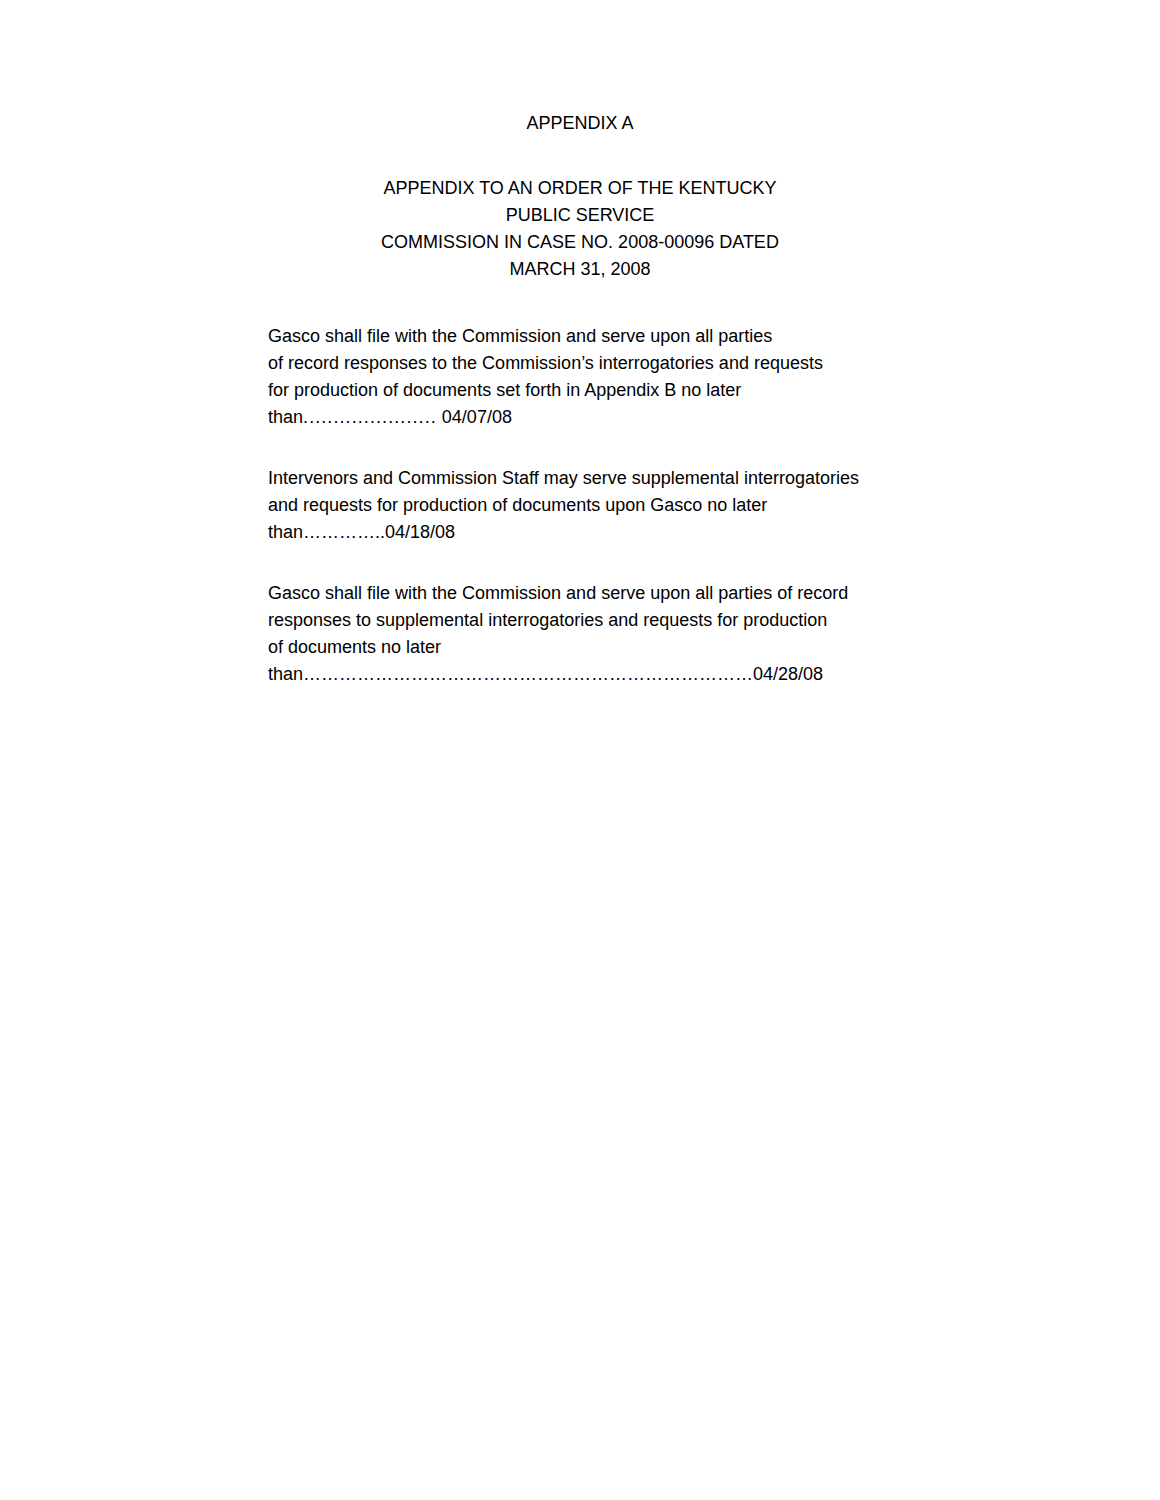APPENDIX A
APPENDIX TO AN ORDER OF THE KENTUCKY PUBLIC SERVICE COMMISSION IN CASE NO. 2008-00096 DATED MARCH 31, 2008
Gasco shall file with the Commission and serve upon all parties
of record responses to the Commission’s interrogatories and requests
for production of documents set forth in Appendix B no later than...................... 04/07/08
Intervenors and Commission Staff may serve supplemental interrogatories
and requests for production of documents upon Gasco no later than…………..04/18/08
Gasco shall file with the Commission and serve upon all parties of record
responses to supplemental interrogatories and requests for production
of documents no later than…………………………………………………………………04/28/08